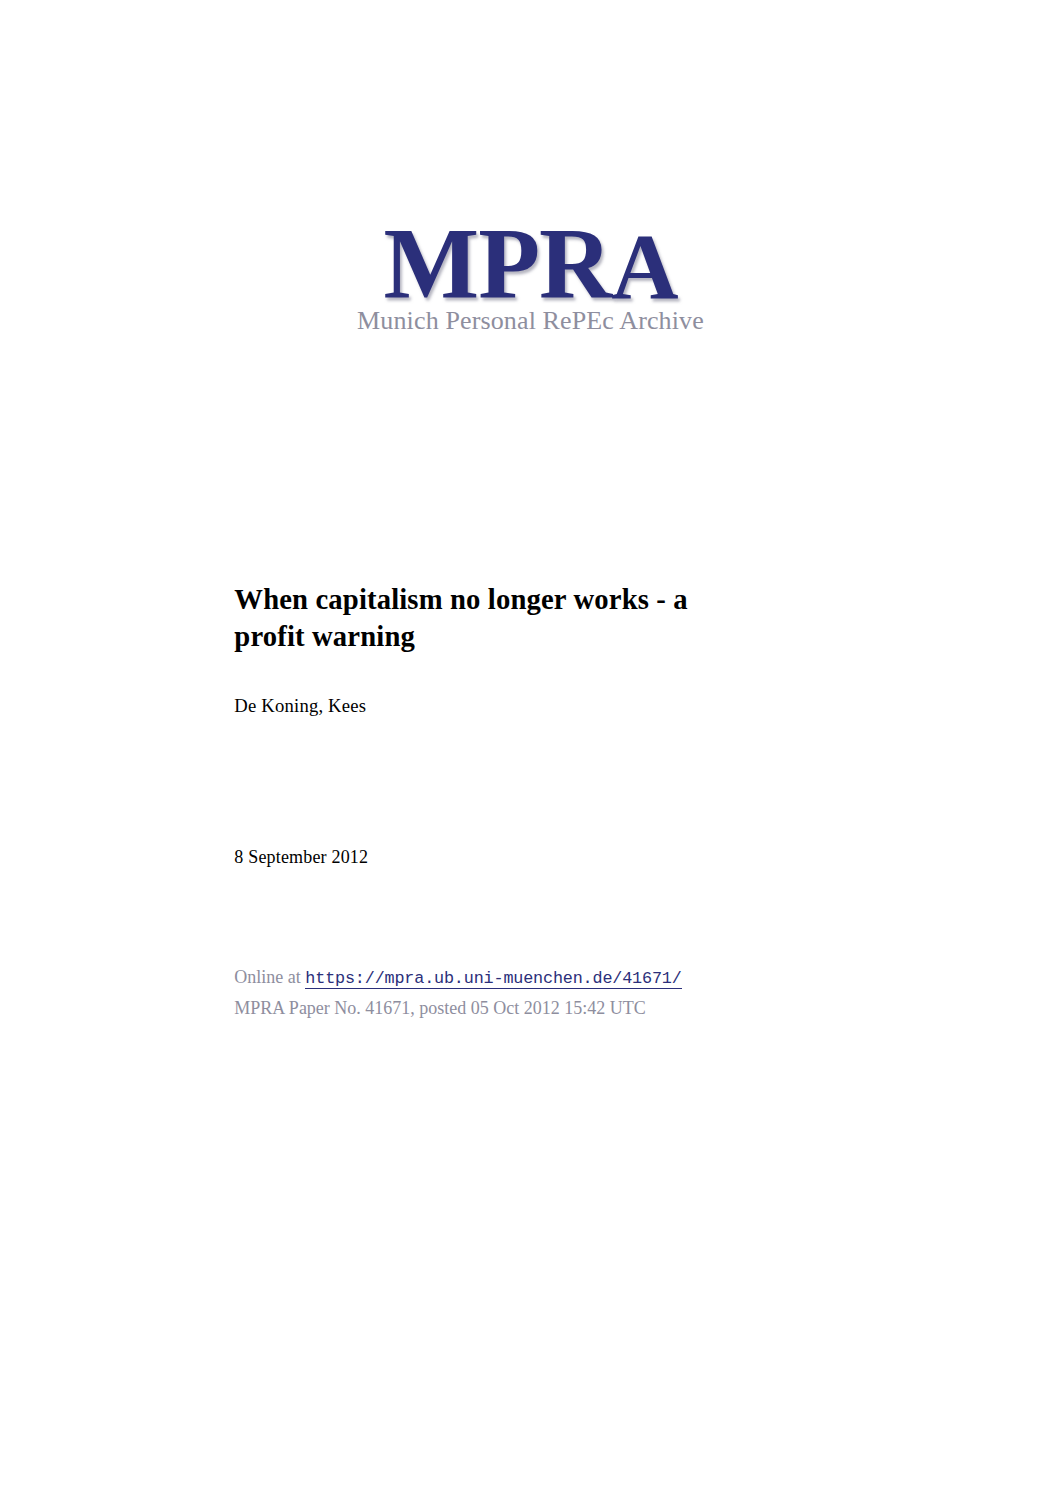MPRA
Munich Personal RePEc Archive
When capitalism no longer works - a
profit warning
De Koning, Kees
8 September 2012
Online at https://mpra.ub.uni-muenchen.de/41671/
MPRA Paper No. 41671, posted 05 Oct 2012 15:42 UTC